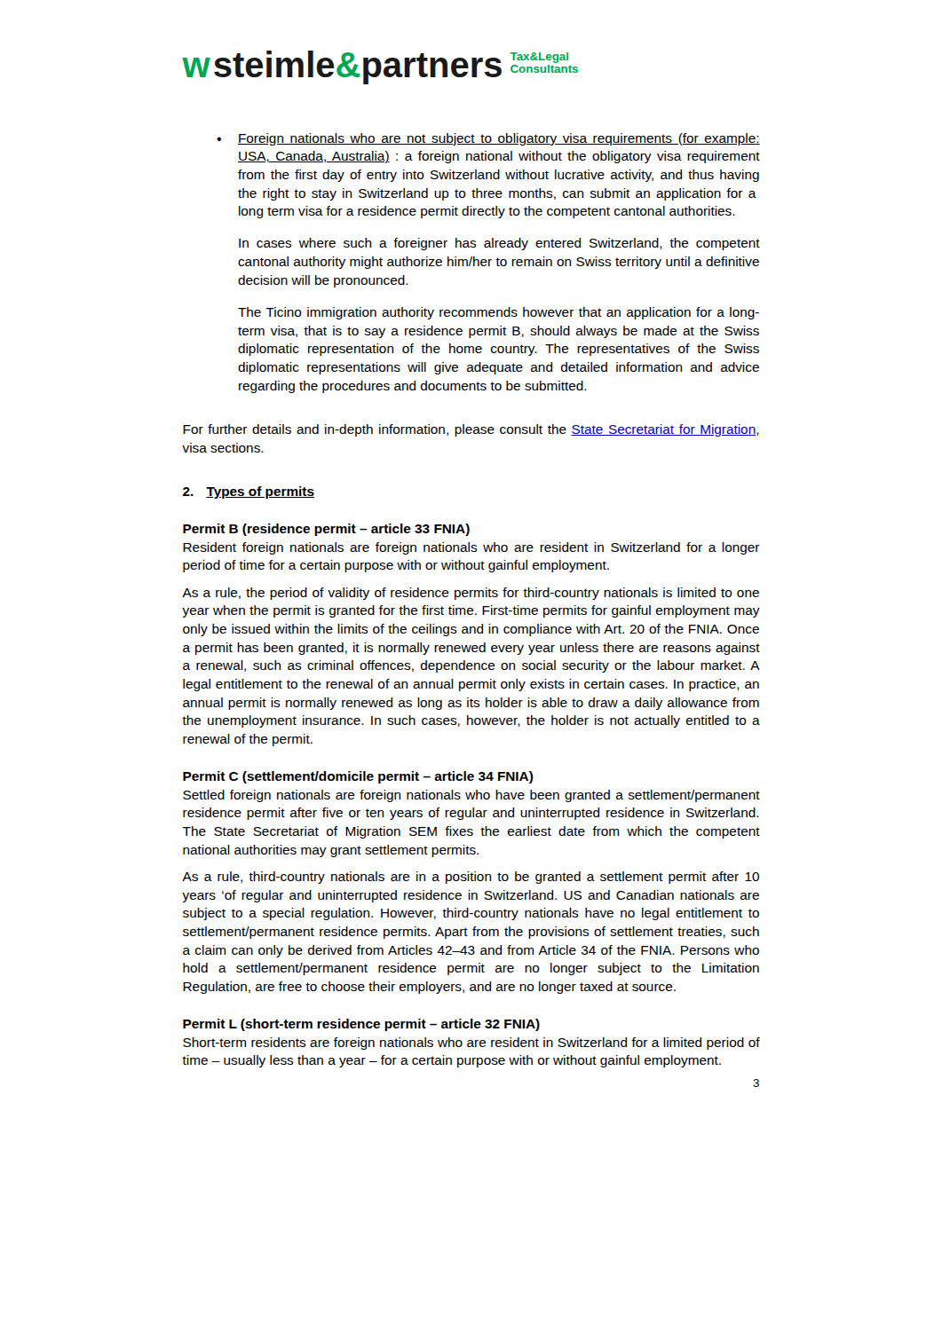wsteimle&partners Tax&Legal
Consultants
Foreign nationals who are not subject to obligatory visa requirements (for example: USA, Canada, Australia) : a foreign national without the obligatory visa requirement from the first day of entry into Switzerland without lucrative activity, and thus having the right to stay in Switzerland up to three months, can submit an application for a long term visa for a residence permit directly to the competent cantonal authorities.
In cases where such a foreigner has already entered Switzerland, the competent cantonal authority might authorize him/her to remain on Swiss territory until a definitive decision will be pronounced.
The Ticino immigration authority recommends however that an application for a long-term visa, that is to say a residence permit B, should always be made at the Swiss diplomatic representation of the home country. The representatives of the Swiss diplomatic representations will give adequate and detailed information and advice regarding the procedures and documents to be submitted.
For further details and in-depth information, please consult the State Secretariat for Migration, visa sections.
2. Types of permits
Permit B (residence permit – article 33 FNIA)
Resident foreign nationals are foreign nationals who are resident in Switzerland for a longer period of time for a certain purpose with or without gainful employment.
As a rule, the period of validity of residence permits for third-country nationals is limited to one year when the permit is granted for the first time. First-time permits for gainful employment may only be issued within the limits of the ceilings and in compliance with Art. 20 of the FNIA. Once a permit has been granted, it is normally renewed every year unless there are reasons against a renewal, such as criminal offences, dependence on social security or the labour market. A legal entitlement to the renewal of an annual permit only exists in certain cases. In practice, an annual permit is normally renewed as long as its holder is able to draw a daily allowance from the unemployment insurance. In such cases, however, the holder is not actually entitled to a renewal of the permit.
Permit C (settlement/domicile permit – article 34 FNIA)
Settled foreign nationals are foreign nationals who have been granted a settlement/permanent residence permit after five or ten years of regular and uninterrupted residence in Switzerland. The State Secretariat of Migration SEM fixes the earliest date from which the competent national authorities may grant settlement permits.
As a rule, third-country nationals are in a position to be granted a settlement permit after 10 years ‘of regular and uninterrupted residence in Switzerland. US and Canadian nationals are subject to a special regulation. However, third-country nationals have no legal entitlement to settlement/permanent residence permits. Apart from the provisions of settlement treaties, such a claim can only be derived from Articles 42–43 and from Article 34 of the FNIA. Persons who hold a settlement/permanent residence permit are no longer subject to the Limitation Regulation, are free to choose their employers, and are no longer taxed at source.
Permit L (short-term residence permit – article 32 FNIA)
Short-term residents are foreign nationals who are resident in Switzerland for a limited period of time – usually less than a year – for a certain purpose with or without gainful employment.
3